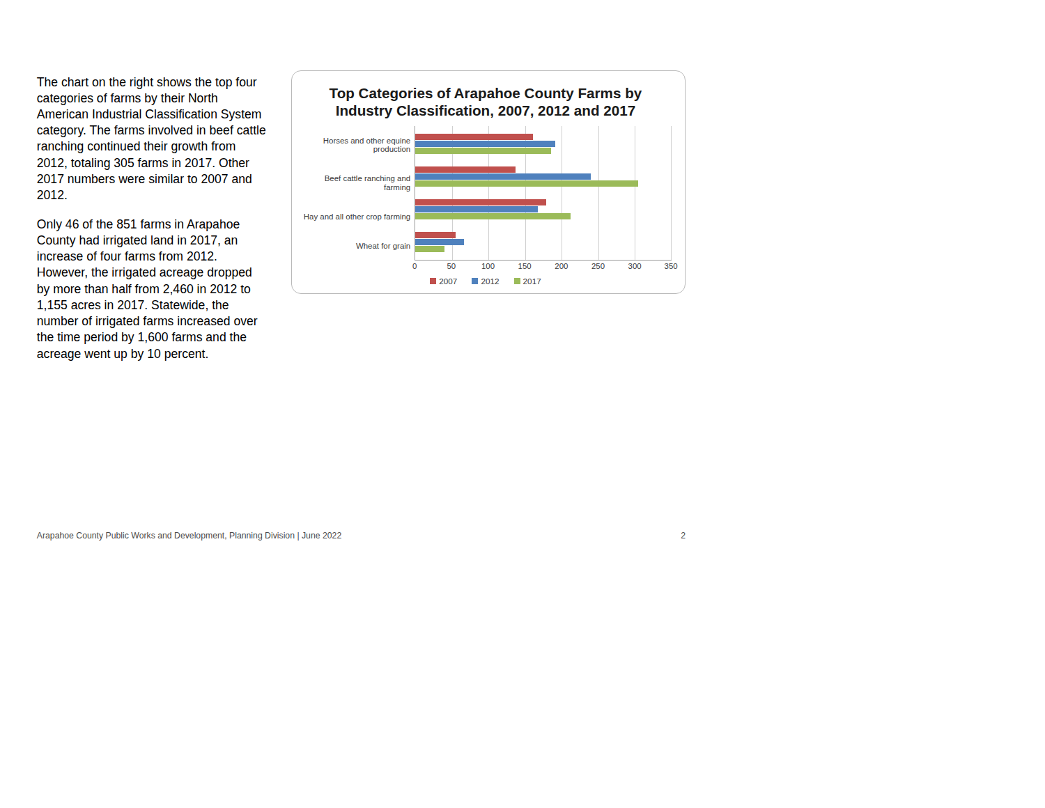The chart on the right shows the top four categories of farms by their North American Industrial Classification System category. The farms involved in beef cattle ranching continued their growth from 2012, totaling 305 farms in 2017. Other 2017 numbers were similar to 2007 and 2012.
Only 46 of the 851 farms in Arapahoe County had irrigated land in 2017, an increase of four farms from 2012. However, the irrigated acreage dropped by more than half from 2,460 in 2012 to 1,155 acres in 2017. Statewide, the number of irrigated farms increased over the time period by 1,600 farms and the acreage went up by 10 percent.
Top Categories of Arapahoe County Farms by Industry Classification, 2007, 2012 and 2017
Horses and other equine production
Beef cattle ranching and farming
Hay and all other crop farming
Wheat for grain
0 50 100 150 200 250 300 350
2007
2012
2017
Arapahoe County Public Works and Development, Planning Division | June 2022
2